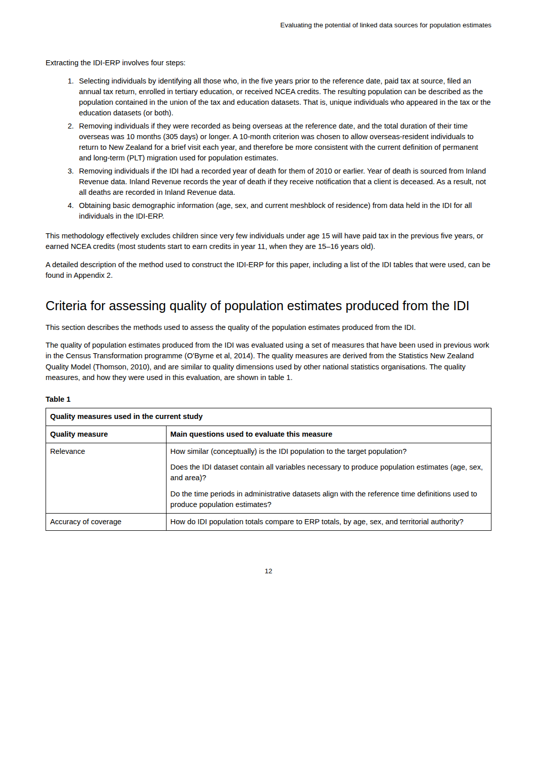Evaluating the potential of linked data sources for population estimates
Extracting the IDI-ERP involves four steps:
Selecting individuals by identifying all those who, in the five years prior to the reference date, paid tax at source, filed an annual tax return, enrolled in tertiary education, or received NCEA credits. The resulting population can be described as the population contained in the union of the tax and education datasets. That is, unique individuals who appeared in the tax or the education datasets (or both).
Removing individuals if they were recorded as being overseas at the reference date, and the total duration of their time overseas was 10 months (305 days) or longer. A 10-month criterion was chosen to allow overseas-resident individuals to return to New Zealand for a brief visit each year, and therefore be more consistent with the current definition of permanent and long-term (PLT) migration used for population estimates.
Removing individuals if the IDI had a recorded year of death for them of 2010 or earlier. Year of death is sourced from Inland Revenue data. Inland Revenue records the year of death if they receive notification that a client is deceased. As a result, not all deaths are recorded in Inland Revenue data.
Obtaining basic demographic information (age, sex, and current meshblock of residence) from data held in the IDI for all individuals in the IDI-ERP.
This methodology effectively excludes children since very few individuals under age 15 will have paid tax in the previous five years, or earned NCEA credits (most students start to earn credits in year 11, when they are 15–16 years old).
A detailed description of the method used to construct the IDI-ERP for this paper, including a list of the IDI tables that were used, can be found in Appendix 2.
Criteria for assessing quality of population estimates produced from the IDI
This section describes the methods used to assess the quality of the population estimates produced from the IDI.
The quality of population estimates produced from the IDI was evaluated using a set of measures that have been used in previous work in the Census Transformation programme (O’Byrne et al, 2014). The quality measures are derived from the Statistics New Zealand Quality Model (Thomson, 2010), and are similar to quality dimensions used by other national statistics organisations. The quality measures, and how they were used in this evaluation, are shown in table 1.
Table 1
| Quality measures used in the current study |
| --- |
| Quality measure | Main questions used to evaluate this measure |
| Relevance | How similar (conceptually) is the IDI population to the target population? Does the IDI dataset contain all variables necessary to produce population estimates (age, sex, and area)? Do the time periods in administrative datasets align with the reference time definitions used to produce population estimates? |
| Accuracy of coverage | How do IDI population totals compare to ERP totals, by age, sex, and territorial authority? |
12